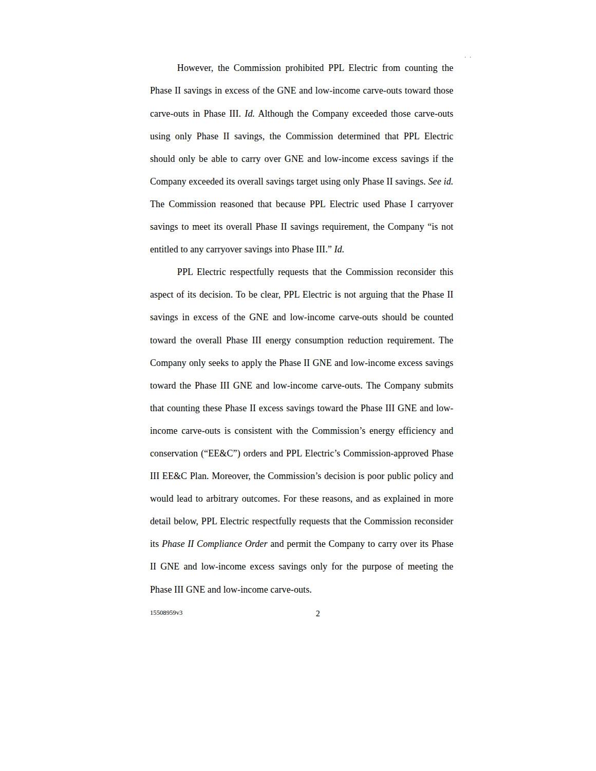. .
However, the Commission prohibited PPL Electric from counting the Phase II savings in excess of the GNE and low-income carve-outs toward those carve-outs in Phase III. Id. Although the Company exceeded those carve-outs using only Phase II savings, the Commission determined that PPL Electric should only be able to carry over GNE and low-income excess savings if the Company exceeded its overall savings target using only Phase II savings. See id. The Commission reasoned that because PPL Electric used Phase I carryover savings to meet its overall Phase II savings requirement, the Company “is not entitled to any carryover savings into Phase III.” Id.
PPL Electric respectfully requests that the Commission reconsider this aspect of its decision. To be clear, PPL Electric is not arguing that the Phase II savings in excess of the GNE and low-income carve-outs should be counted toward the overall Phase III energy consumption reduction requirement. The Company only seeks to apply the Phase II GNE and low-income excess savings toward the Phase III GNE and low-income carve-outs. The Company submits that counting these Phase II excess savings toward the Phase III GNE and low-income carve-outs is consistent with the Commission’s energy efficiency and conservation (“EE&C”) orders and PPL Electric’s Commission-approved Phase III EE&C Plan. Moreover, the Commission’s decision is poor public policy and would lead to arbitrary outcomes. For these reasons, and as explained in more detail below, PPL Electric respectfully requests that the Commission reconsider its Phase II Compliance Order and permit the Company to carry over its Phase II GNE and low-income excess savings only for the purpose of meeting the Phase III GNE and low-income carve-outs.
15508959v3
2